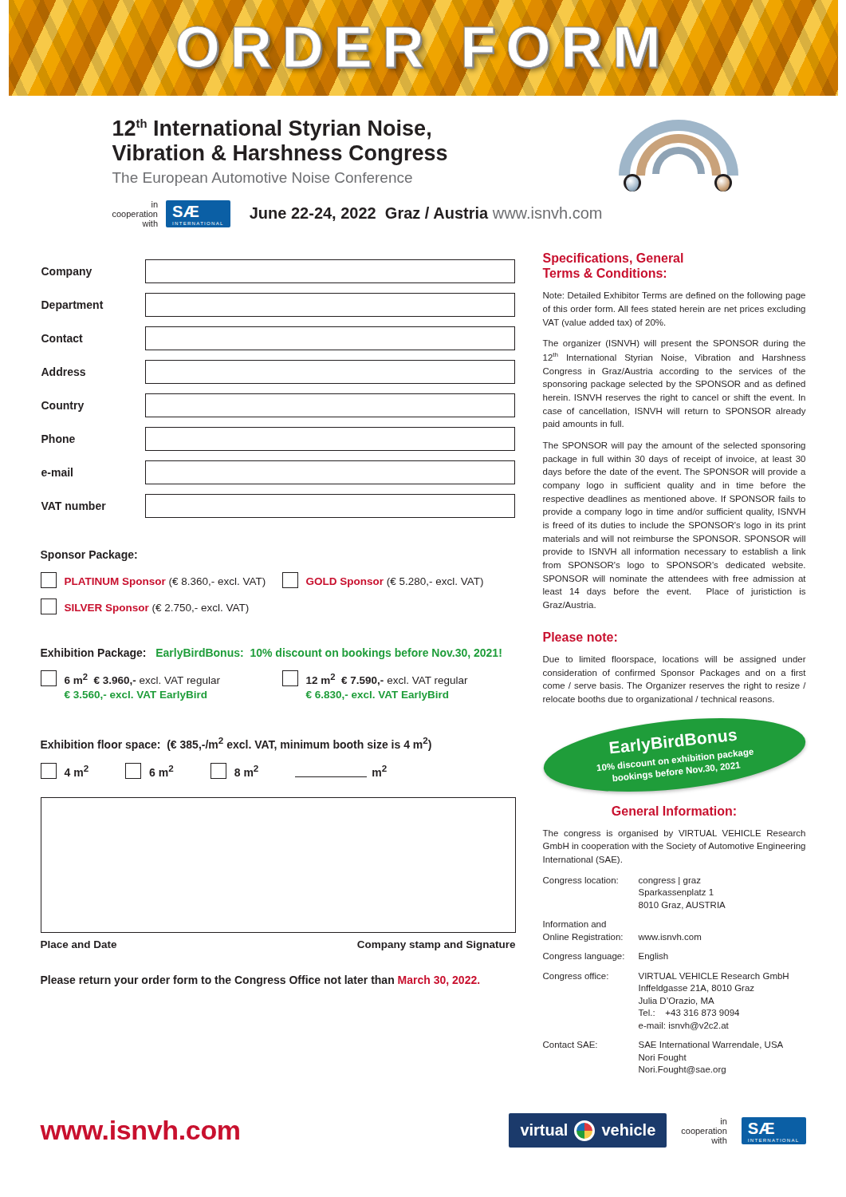ORDER FORM
12th International Styrian Noise,
Vibration & Harshness Congress
The European Automotive Noise Conference
in
cooperation
with
SÆINTERNATIONAL
June 22-24, 2022 Graz / Austria www.isnvh.com
| Company | |
| Department | |
| Contact | |
| Address | |
| Country | |
| Phone | |
| e-mail | |
| VAT number | |
Sponsor Package:
PLATINUM Sponsor (€ 8.360,- excl. VAT)
GOLD Sponsor (€ 5.280,- excl. VAT)
SILVER Sponsor (€ 2.750,- excl. VAT)
Exhibition Package: EarlyBirdBonus: 10% discount on bookings before Nov.30, 2021!
6 m2 € 3.960,- excl. VAT regular
€ 3.560,- excl. VAT EarlyBird
12 m2 € 7.590,- excl. VAT regular
€ 6.830,- excl. VAT EarlyBird
Exhibition floor space: (€ 385,-/m2 excl. VAT, minimum booth size is 4 m2)
4 m2 6 m2 8 m2 m2
Place and Date Company stamp and Signature
Please return your order form to the Congress Office not later than March 30, 2022.
Specifications, General
Terms & Conditions:
Note: Detailed Exhibitor Terms are defined on the following page of this order form. All fees stated herein are net prices excluding VAT (value added tax) of 20%.
The organizer (ISNVH) will present the SPONSOR during the 12th International Styrian Noise, Vibration and Harshness Congress in Graz/Austria according to the services of the sponsoring package selected by the SPONSOR and as defined herein. ISNVH reserves the right to cancel or shift the event. In case of cancellation, ISNVH will return to SPONSOR already paid amounts in full.
The SPONSOR will pay the amount of the selected sponsoring package in full within 30 days of receipt of invoice, at least 30 days before the date of the event. The SPONSOR will provide a company logo in sufficient quality and in time before the respective deadlines as mentioned above. If SPONSOR fails to provide a company logo in time and/or sufficient quality, ISNVH is freed of its duties to include the SPONSOR's logo in its print materials and will not reimburse the SPONSOR. SPONSOR will provide to ISNVH all information necessary to establish a link from SPONSOR's logo to SPONSOR's dedicated website. SPONSOR will nominate the attendees with free admission at least 14 days before the event. Place of juristiction is Graz/Austria.
Please note:
Due to limited floorspace, locations will be assigned under consideration of confirmed Sponsor Packages and on a first come / serve basis. The Organizer reserves the right to resize / relocate booths due to organizational / technical reasons.
EarlyBirdBonus 10% discount on exhibition package
bookings before Nov.30, 2021
General Information:
The congress is organised by VIRTUAL VEHICLE Research GmbH in cooperation with the Society of Automotive Engineering International (SAE).
| Congress location: | congress / graz Sparkassenplatz 1 8010 Graz, AUSTRIA |
| Information and Online Registration: | www.isnvh.com |
| Congress language: | English |
| Congress office: | VIRTUAL VEHICLE Research GmbH Inffeldgasse 21A, 8010 Graz Julia D’Orazio, MA Tel.: +43 316 873 9094 e-mail: isnvh@v2c2.at |
| Contact SAE: | SAE International Warrendale, USA Nori Fought Nori.Fought@sae.org |
www.isnvh.com
virtual vehicle
in
cooperation
with
SÆINTERNATIONAL